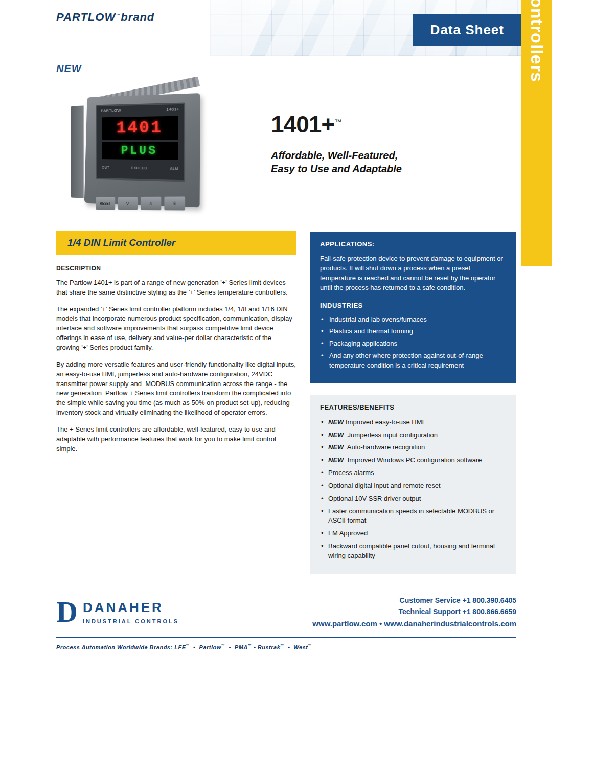Controllers
PARTLOW™brand
Data Sheet
NEW
PARTLOW 1401+
1401
PLUS
OUT EXCEED ALM
RESET
▽
△
☉
1401+™
Affordable, Well-Featured,
Easy to Use and Adaptable
1/4 DIN Limit Controller
DESCRIPTION
The Partlow 1401+ is part of a range of new generation '+' Series limit devices that share the same distinctive styling as the '+' Series temperature controllers.
The expanded '+' Series limit controller platform includes 1/4, 1/8 and 1/16 DIN models that incorporate numerous product specification, communication, display interface and software improvements that surpass competitive limit device offerings in ease of use, delivery and value-per dollar characteristic of the growing '+' Series product family.
By adding more versatile features and user-friendly functionality like digital inputs, an easy-to-use HMI, jumperless and auto-hardware configuration, 24VDC transmitter power supply and MODBUS communication across the range - the new generation Partlow + Series limit controllers transform the complicated into the simple while saving you time (as much as 50% on product set-up), reducing inventory stock and virtually eliminating the likelihood of operator errors.
The + Series limit controllers are affordable, well-featured, easy to use and adaptable with performance features that work for you to make limit control simple.
APPLICATIONS:
Fail-safe protection device to prevent damage to equipment or products. It will shut down a process when a preset temperature is reached and cannot be reset by the operator until the process has returned to a safe condition.
INDUSTRIES
Industrial and lab ovens/furnaces
Plastics and thermal forming
Packaging applications
And any other where protection against out-of-range temperature condition is a critical requirement
FEATURES/BENEFITS
NEW Improved easy-to-use HMI
NEW Jumperless input configuration
NEW Auto-hardware recognition
NEW Improved Windows PC configuration software
Process alarms
Optional digital input and remote reset
Optional 10V SSR driver output
Faster communication speeds in selectable MODBUS or ASCII format
FM Approved
Backward compatible panel cutout, housing and terminal wiring capability
D
DANAHER
INDUSTRIAL CONTROLS
Customer Service +1 800.390.6405
Technical Support +1 800.866.6659
www.partlow.com • www.danaherindustrialcontrols.com
Process Automation Worldwide Brands: LFE™ • Partlow™ • PMA™ • Rustrak™ • West™